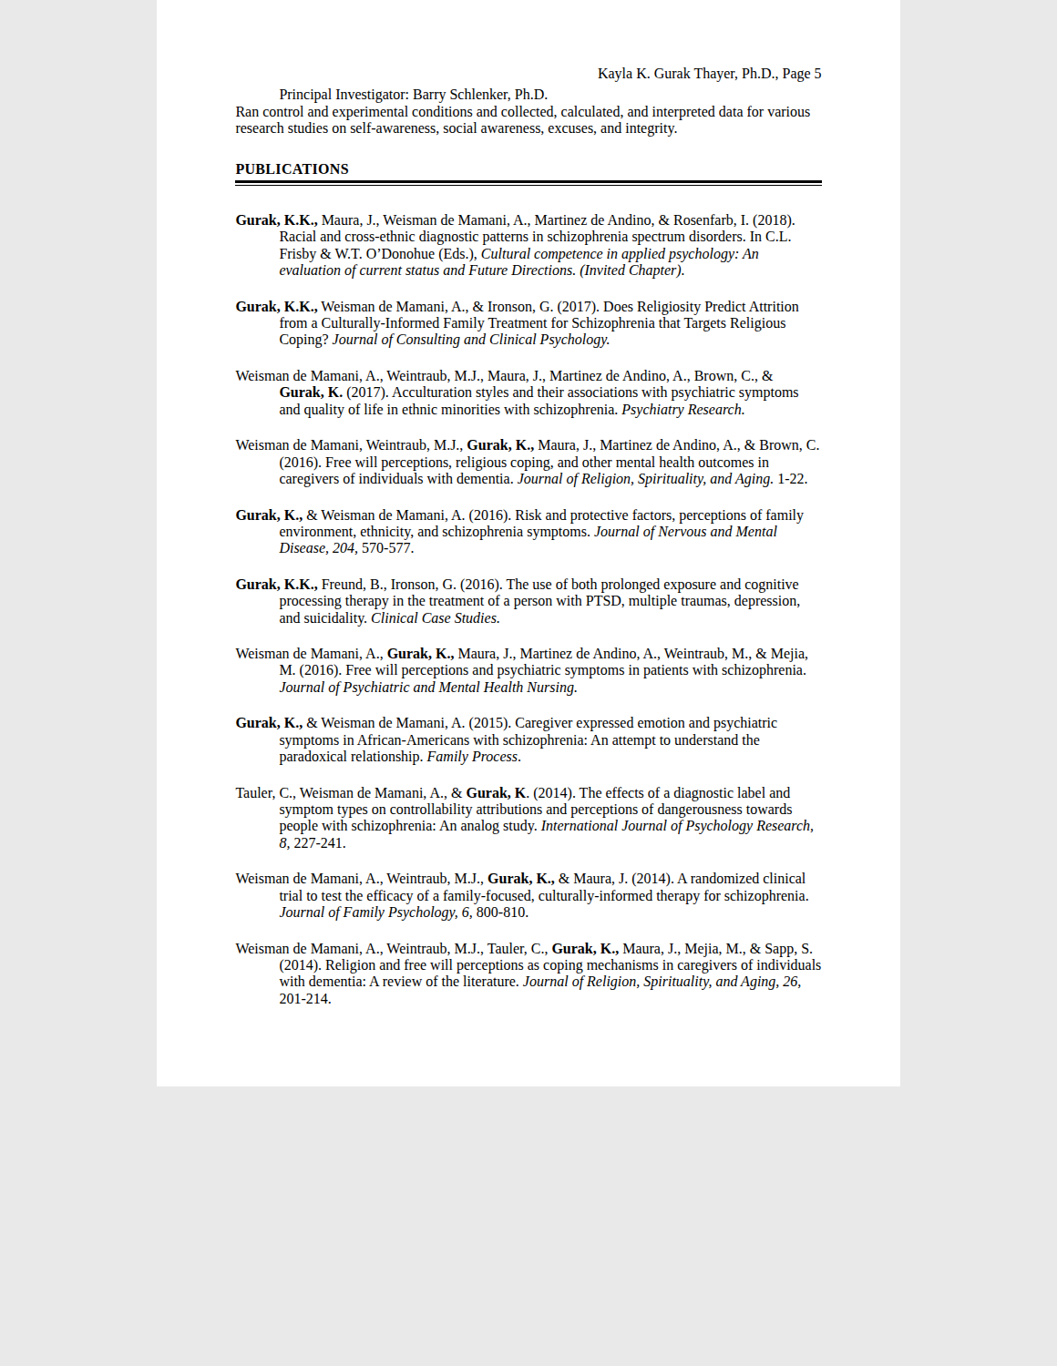Kayla K. Gurak Thayer, Ph.D., Page 5
Principal Investigator: Barry Schlenker, Ph.D.
Ran control and experimental conditions and collected, calculated, and interpreted data for various research studies on self-awareness, social awareness, excuses, and integrity.
PUBLICATIONS
Gurak, K.K., Maura, J., Weisman de Mamani, A., Martinez de Andino, & Rosenfarb, I. (2018). Racial and cross-ethnic diagnostic patterns in schizophrenia spectrum disorders. In C.L. Frisby & W.T. O’Donohue (Eds.), Cultural competence in applied psychology: An evaluation of current status and Future Directions. (Invited Chapter).
Gurak, K.K., Weisman de Mamani, A., & Ironson, G. (2017). Does Religiosity Predict Attrition from a Culturally-Informed Family Treatment for Schizophrenia that Targets Religious Coping? Journal of Consulting and Clinical Psychology.
Weisman de Mamani, A., Weintraub, M.J., Maura, J., Martinez de Andino, A., Brown, C., & Gurak, K. (2017). Acculturation styles and their associations with psychiatric symptoms and quality of life in ethnic minorities with schizophrenia. Psychiatry Research.
Weisman de Mamani, Weintraub, M.J., Gurak, K., Maura, J., Martinez de Andino, A., & Brown, C. (2016). Free will perceptions, religious coping, and other mental health outcomes in caregivers of individuals with dementia. Journal of Religion, Spirituality, and Aging. 1-22.
Gurak, K., & Weisman de Mamani, A. (2016). Risk and protective factors, perceptions of family environment, ethnicity, and schizophrenia symptoms. Journal of Nervous and Mental Disease, 204, 570-577.
Gurak, K.K., Freund, B., Ironson, G. (2016). The use of both prolonged exposure and cognitive processing therapy in the treatment of a person with PTSD, multiple traumas, depression, and suicidality. Clinical Case Studies.
Weisman de Mamani, A., Gurak, K., Maura, J., Martinez de Andino, A., Weintraub, M., & Mejia, M. (2016). Free will perceptions and psychiatric symptoms in patients with schizophrenia. Journal of Psychiatric and Mental Health Nursing.
Gurak, K., & Weisman de Mamani, A. (2015). Caregiver expressed emotion and psychiatric symptoms in African-Americans with schizophrenia: An attempt to understand the paradoxical relationship. Family Process.
Tauler, C., Weisman de Mamani, A., & Gurak, K. (2014). The effects of a diagnostic label and symptom types on controllability attributions and perceptions of dangerousness towards people with schizophrenia: An analog study. International Journal of Psychology Research, 8, 227-241.
Weisman de Mamani, A., Weintraub, M.J., Gurak, K., & Maura, J. (2014). A randomized clinical trial to test the efficacy of a family-focused, culturally-informed therapy for schizophrenia. Journal of Family Psychology, 6, 800-810.
Weisman de Mamani, A., Weintraub, M.J., Tauler, C., Gurak, K., Maura, J., Mejia, M., & Sapp, S. (2014). Religion and free will perceptions as coping mechanisms in caregivers of individuals with dementia: A review of the literature. Journal of Religion, Spirituality, and Aging, 26, 201-214.